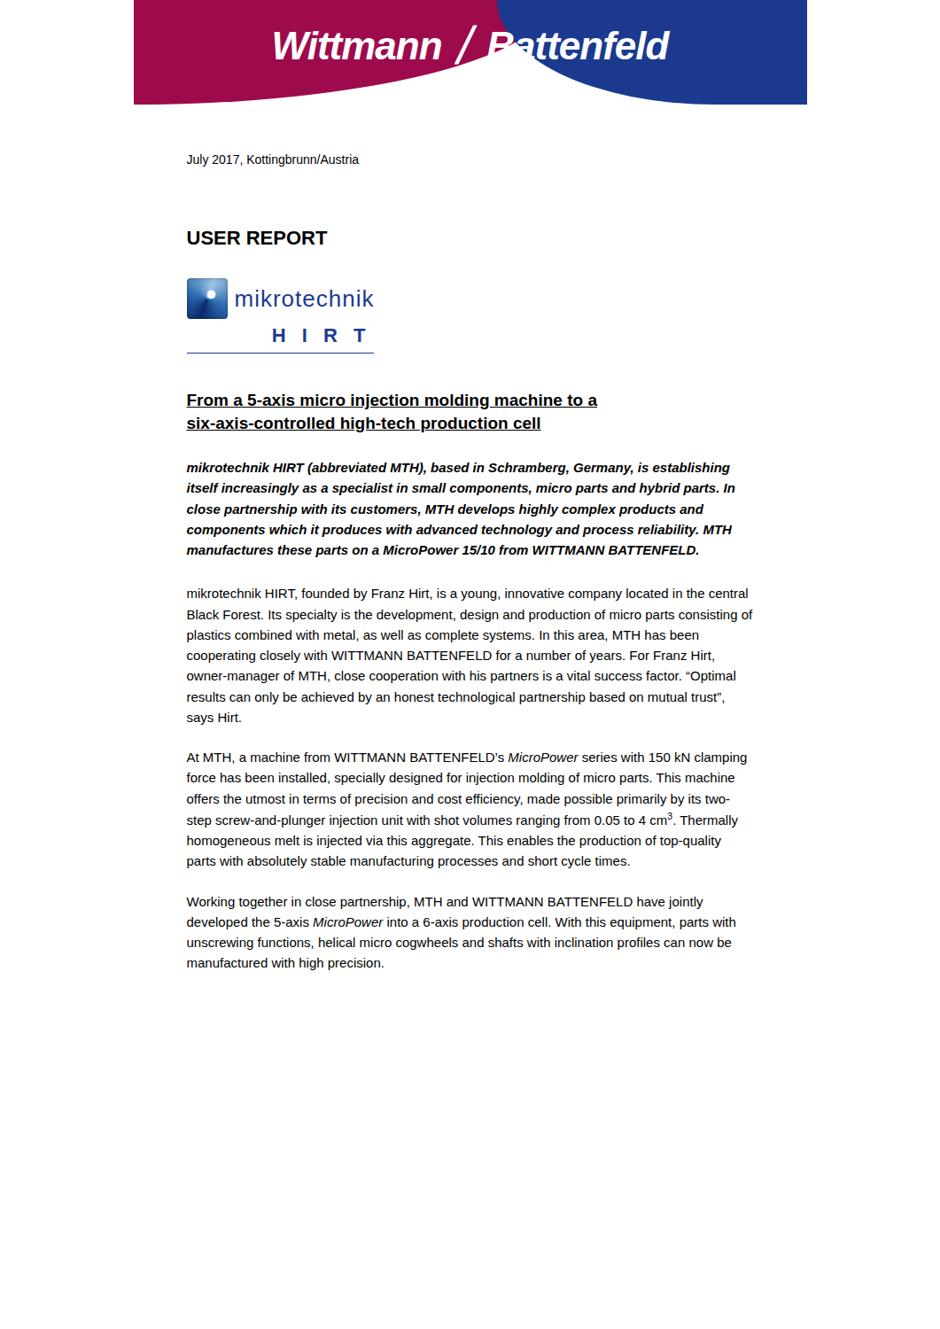Wittmann / Battenfeld
July 2017, Kottingbrunn/Austria
USER REPORT
mikrotechnik
H I R T
From a 5-axis micro injection molding machine to a
six-axis-controlled high-tech production cell
mikrotechnik HIRT (abbreviated MTH), based in Schramberg, Germany, is establishing itself increasingly as a specialist in small components, micro parts and hybrid parts. In close partnership with its customers, MTH develops highly complex products and components which it produces with advanced technology and process reliability. MTH manufactures these parts on a MicroPower 15/10 from WITTMANN BATTENFELD.
mikrotechnik HIRT, founded by Franz Hirt, is a young, innovative company located in the central Black Forest. Its specialty is the development, design and production of micro parts consisting of plastics combined with metal, as well as complete systems. In this area, MTH has been cooperating closely with WITTMANN BATTENFELD for a number of years. For Franz Hirt, owner-manager of MTH, close cooperation with his partners is a vital success factor. “Optimal results can only be achieved by an honest technological partnership based on mutual trust”, says Hirt.
At MTH, a machine from WITTMANN BATTENFELD’s MicroPower series with 150 kN clamping force has been installed, specially designed for injection molding of micro parts. This machine offers the utmost in terms of precision and cost efficiency, made possible primarily by its two-step screw-and-plunger injection unit with shot volumes ranging from 0.05 to 4 cm3. Thermally homogeneous melt is injected via this aggregate. This enables the production of top-quality parts with absolutely stable manufacturing processes and short cycle times.
Working together in close partnership, MTH and WITTMANN BATTENFELD have jointly developed the 5-axis MicroPower into a 6-axis production cell. With this equipment, parts with unscrewing functions, helical micro cogwheels and shafts with inclination profiles can now be manufactured with high precision.